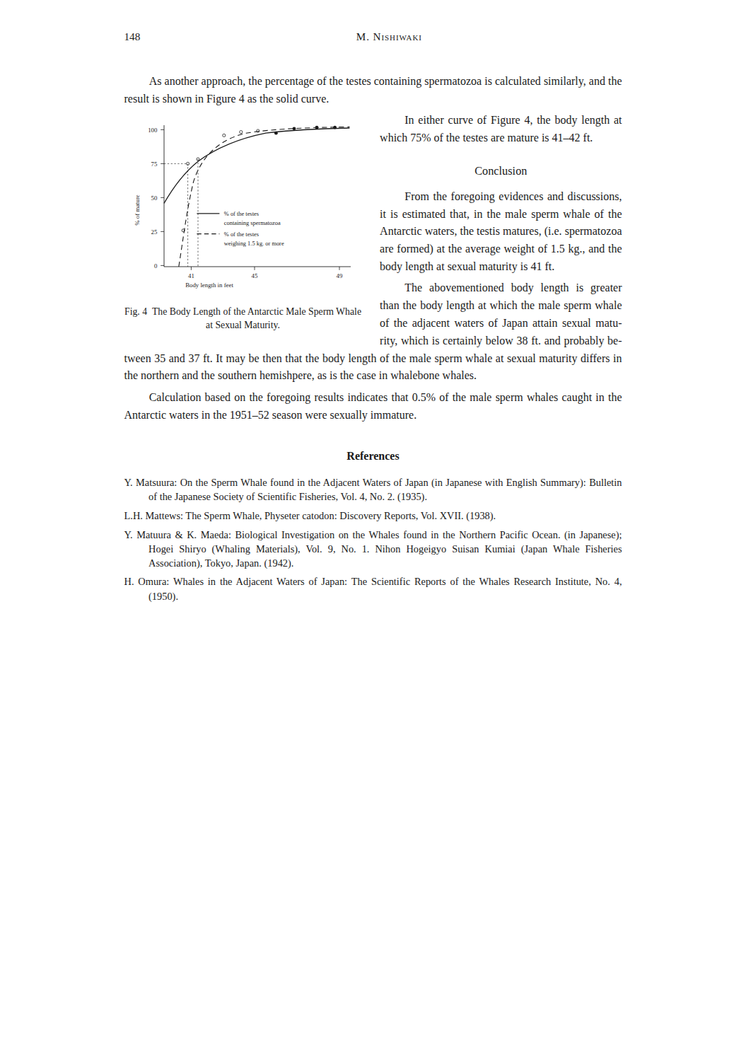148 M. Nishiwaki
As another approach, the percentage of the testes containing spermatozoa is calculated similarly, and the result is shown in Figure 4 as the solid curve.
Figure 4. The Body Length of the Antarctic Male Sperm Whale at Sexual Maturity Two rising curves plotting percentage of mature testes against body length in feet; both reach about 75 percent near 41 to 42 feet and approach 100 percent by 45 feet. 100 75 50 25 0 % of mature 41 45 49 Body length in feet % of the testes containing spermatozoa % of the testes weighing 1.5 kg. or more
Fig. 4 The Body Length of the Antarctic Male Sperm Whale at Sexual Maturity.
In either curve of Figure 4, the body length at which 75% of the testes are mature is 41–42 ft.
Conclusion
From the foregoing evidences and discussions, it is estimated that, in the male sperm whale of the Antarctic waters, the testis matures, (i.e. spermatozoa are formed) at the average weight of 1.5 kg., and the body length at sexual maturity is 41 ft.
The abovementioned body length is greater than the body length at which the male sperm whale of the adjacent waters of Japan attain sexual maturity, which is certainly below 38 ft. and probably between 35 and 37 ft. It may be then that the body length of the male sperm whale at sexual maturity differs in the northern and the southern hemishpere, as is the case in whalebone whales.
Calculation based on the foregoing results indicates that 0.5% of the male sperm whales caught in the Antarctic waters in the 1951–52 season were sexually immature.
References
Y. Matsuura: On the Sperm Whale found in the Adjacent Waters of Japan (in Japanese with English Summary): Bulletin of the Japanese Society of Scientific Fisheries, Vol. 4, No. 2. (1935).
L.H. Mattews: The Sperm Whale, Physeter catodon: Discovery Reports, Vol. XVII. (1938).
Y. Matuura & K. Maeda: Biological Investigation on the Whales found in the Northern Pacific Ocean. (in Japanese); Hogei Shiryo (Whaling Materials), Vol. 9, No. 1. Nihon Hogeigyo Suisan Kumiai (Japan Whale Fisheries Association), Tokyo, Japan. (1942).
H. Omura: Whales in the Adjacent Waters of Japan: The Scientific Reports of the Whales Research Institute, No. 4, (1950).